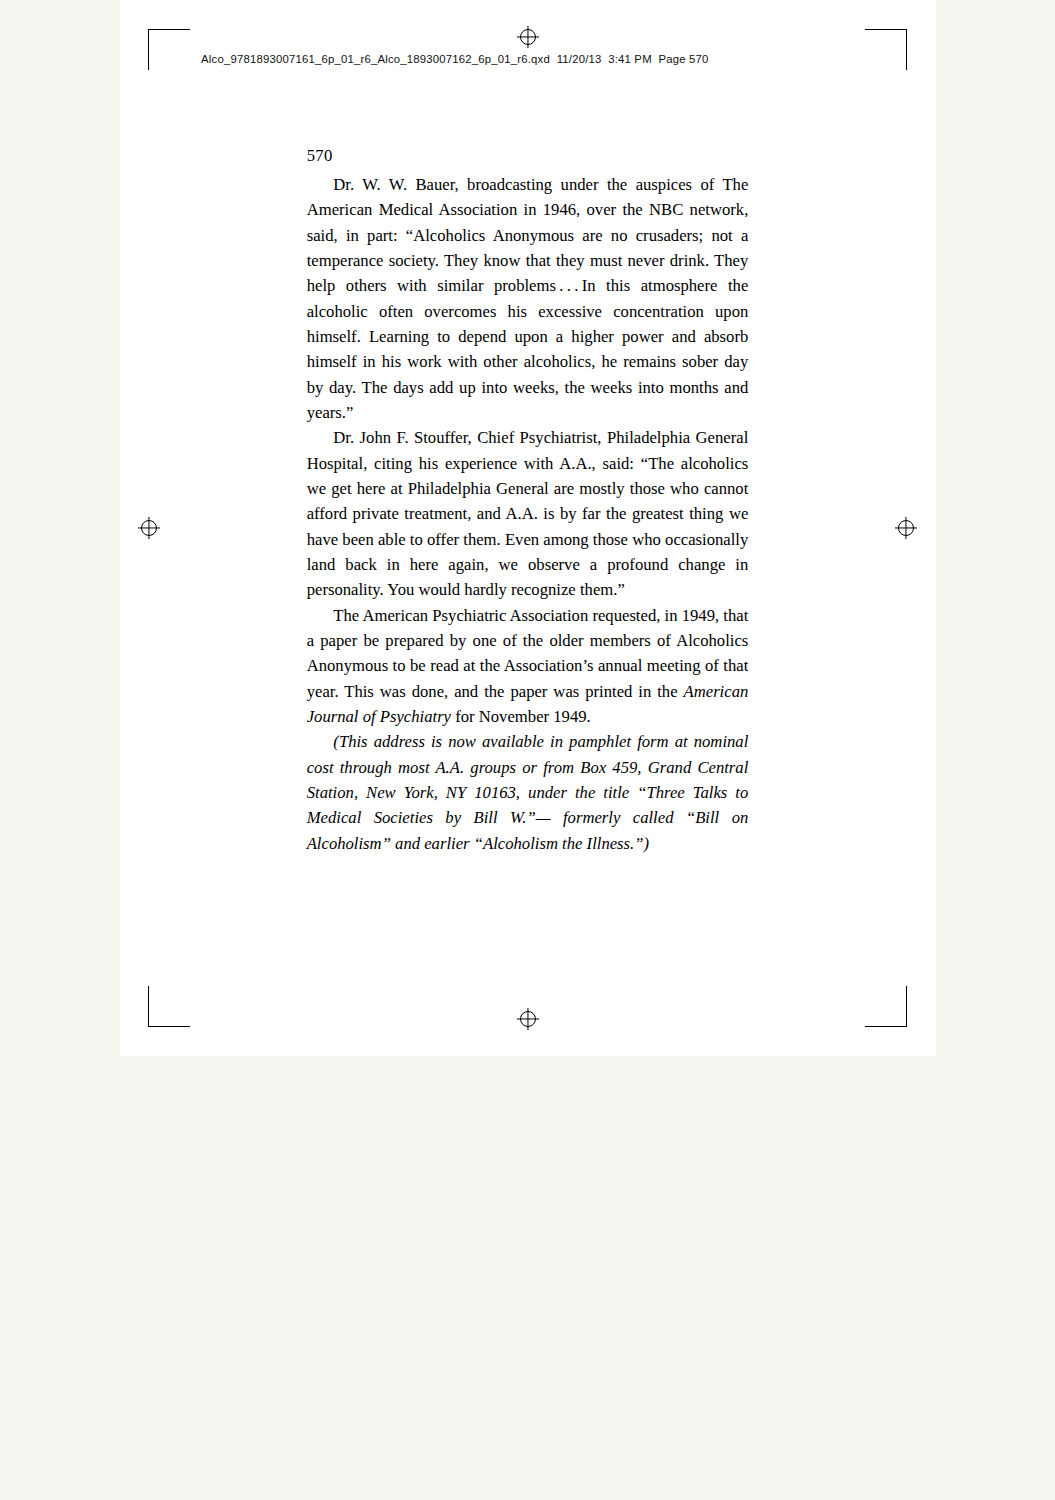Alco_9781893007161_6p_01_r6_Alco_1893007162_6p_01_r6.qxd 11/20/13 3:41 PM Page 570
570
Dr. W. W. Bauer, broadcasting under the auspices of The American Medical Association in 1946, over the NBC network, said, in part: “Alcoholics Anonymous are no crusaders; not a temperance society. They know that they must never drink. They help others with similar prob­lems . . . In this atmosphere the alcoholic often over­comes his excessive concentration upon himself. Learning to depend upon a higher power and absorb himself in his work with other alcoholics, he remains sober day by day. The days add up into weeks, the weeks into months and years.”
Dr. John F. Stouffer, Chief Psychiatrist, Philadelphia General Hospital, citing his experience with A.A., said: “The alcoholics we get here at Philadelphia General are mostly those who cannot afford private treatment, and A.A. is by far the greatest thing we have been able to offer them. Even among those who occasionally land back in here again, we observe a profound change in personality. You would hardly recognize them.”
The American Psychiatric Association requested, in 1949, that a paper be prepared by one of the older mem­bers of Alcoholics Anonymous to be read at the Associa­tion’s annual meeting of that year. This was done, and the paper was printed in the American Journal of Psy­chiatry for November 1949.
(This address is now available in pamphlet form at nominal cost through most A.A. groups or from Box 459, Grand Central Station, New York, NY 10163, under the title “Three Talks to Medical Societies by Bill W.”— formerly called “Bill on Alcoholism” and earlier “Alcohol­ism the Illness.”)